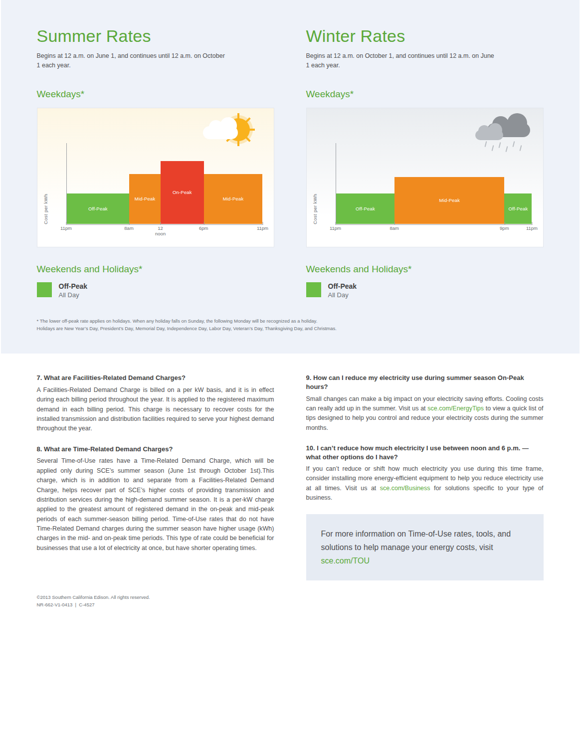Summer Rates
Begins at 12 a.m. on June 1, and continues until 12 a.m. on October 1 each year.
Weekdays*
Cost per kWh
Off-Peak
Mid-Peak
On-Peak
Mid-Peak
11pm 8am 12
noon 6pm 11pm
Weekends and Holidays*
Off-Peak All Day
Winter Rates
Begins at 12 a.m. on October 1, and continues until 12 a.m. on June 1 each year.
Weekdays*
Cost per kWh
Off-Peak
Mid-Peak
Off-Peak
11pm 8am 9pm 11pm
Weekends and Holidays*
Off-Peak All Day
* The lower off-peak rate applies on holidays. When any holiday falls on Sunday, the following Monday will be recognized as a holiday.
Holidays are New Year’s Day, President’s Day, Memorial Day, Independence Day, Labor Day, Veteran’s Day, Thanksgiving Day, and Christmas.
7. What are Facilities-Related Demand Charges?
A Facilities-Related Demand Charge is billed on a per kW basis, and it is in effect during each billing period throughout the year. It is applied to the registered maximum demand in each billing period. This charge is necessary to recover costs for the installed transmission and distribution facilities required to serve your highest demand throughout the year.
8. What are Time-Related Demand Charges?
Several Time-of-Use rates have a Time-Related Demand Charge, which will be applied only during SCE’s summer season (June 1st through October 1st).This charge, which is in addition to and separate from a Facilities-Related Demand Charge, helps recover part of SCE’s higher costs of providing transmission and distribution services during the high-demand summer season. It is a per-kW charge applied to the greatest amount of registered demand in the on-peak and mid-peak periods of each summer-season billing period. Time-of-Use rates that do not have Time-Related Demand charges during the summer season have higher usage (kWh) charges in the mid- and on-peak time periods. This type of rate could be beneficial for businesses that use a lot of electricity at once, but have shorter operating times.
9. How can I reduce my electricity use during summer season On-Peak hours?
Small changes can make a big impact on your electricity saving efforts. Cooling costs can really add up in the summer. Visit us at sce.com/EnergyTips to view a quick list of tips designed to help you control and reduce your electricity costs during the summer months.
10. I can’t reduce how much electricity I use between noon and 6 p.m. — what other options do I have?
If you can’t reduce or shift how much electricity you use during this time frame, consider installing more energy-efficient equipment to help you reduce electricity use at all times. Visit us at sce.com/Business for solutions specific to your type of business.
For more information on Time-of-Use rates, tools, and solutions to help manage your energy costs, visit sce.com/TOU
©2013 Southern California Edison. All rights reserved.
NR-662-V1-0413 | C-4527